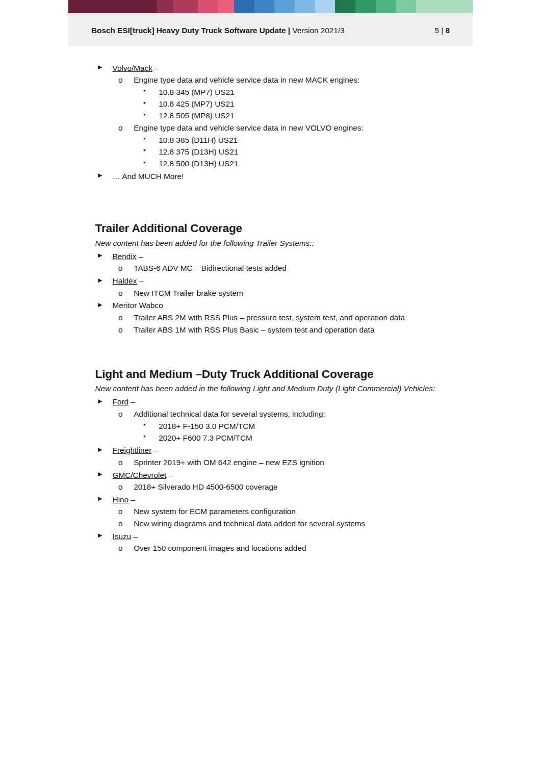Bosch ESI[truck] Heavy Duty Truck Software Update | Version 2021/3
5 | 8
Volvo/Mack –
Engine type data and vehicle service data in new MACK engines:
10.8 345 (MP7) US21
10.8 425 (MP7) US21
12.8 505 (MP8) US21
Engine type data and vehicle service data in new VOLVO engines:
10.8 385 (D11H) US21
12.8 375 (D13H) US21
12.8 500 (D13H) US21
… And MUCH More!
Trailer Additional Coverage
New content has been added for the following Trailer Systems::
Bendix –
TABS-6 ADV MC – Bidirectional tests added
Haldex –
New ITCM Trailer brake system
Meritor Wabco
Trailer ABS 2M with RSS Plus – pressure test, system test, and operation data
Trailer ABS 1M with RSS Plus Basic – system test and operation data
Light and Medium –Duty Truck Additional Coverage
New content has been added in the following Light and Medium Duty (Light Commercial) Vehicles:
Ford –
Additional technical data for several systems, including:
2018+ F-150 3.0 PCM/TCM
2020+ F600 7.3 PCM/TCM
Freightliner –
Sprinter 2019+ with OM 642 engine – new EZS ignition
GMC/Chevrolet –
2018+ Silverado HD 4500-6500 coverage
Hino –
New system for ECM parameters configuration
New wiring diagrams and technical data added for several systems
Isuzu –
Over 150 component images and locations added